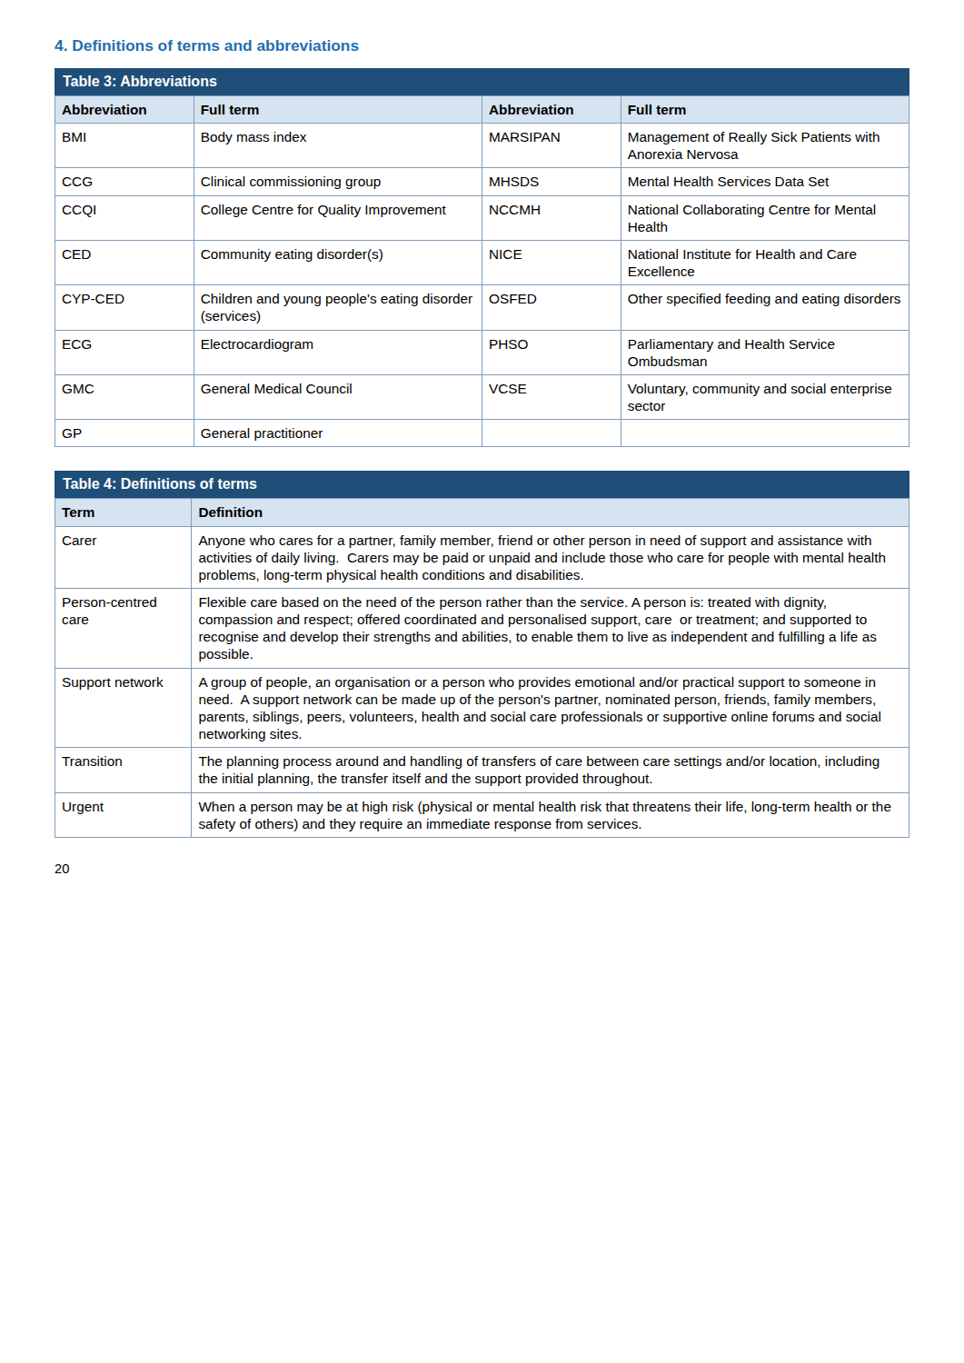4. Definitions of terms and abbreviations
Table 3: Abbreviations
| Abbreviation | Full term | Abbreviation | Full term |
| --- | --- | --- | --- |
| BMI | Body mass index | MARSIPAN | Management of Really Sick Patients with Anorexia Nervosa |
| CCG | Clinical commissioning group | MHSDS | Mental Health Services Data Set |
| CCQI | College Centre for Quality Improvement | NCCMH | National Collaborating Centre for Mental Health |
| CED | Community eating disorder(s) | NICE | National Institute for Health and Care Excellence |
| CYP-CED | Children and young people's eating disorder (services) | OSFED | Other specified feeding and eating disorders |
| ECG | Electrocardiogram | PHSO | Parliamentary and Health Service Ombudsman |
| GMC | General Medical Council | VCSE | Voluntary, community and social enterprise sector |
| GP | General practitioner | | |
Table 4: Definitions of terms
| Term | Definition |
| --- | --- |
| Carer | Anyone who cares for a partner, family member, friend or other person in need of support and assistance with activities of daily living. Carers may be paid or unpaid and include those who care for people with mental health problems, long-term physical health conditions and disabilities. |
| Person-centred care | Flexible care based on the need of the person rather than the service. A person is: treated with dignity, compassion and respect; offered coordinated and personalised support, care or treatment; and supported to recognise and develop their strengths and abilities, to enable them to live as independent and fulfilling a life as possible. |
| Support network | A group of people, an organisation or a person who provides emotional and/or practical support to someone in need. A support network can be made up of the person's partner, nominated person, friends, family members, parents, siblings, peers, volunteers, health and social care professionals or supportive online forums and social networking sites. |
| Transition | The planning process around and handling of transfers of care between care settings and/or location, including the initial planning, the transfer itself and the support provided throughout. |
| Urgent | When a person may be at high risk (physical or mental health risk that threatens their life, long-term health or the safety of others) and they require an immediate response from services. |
20